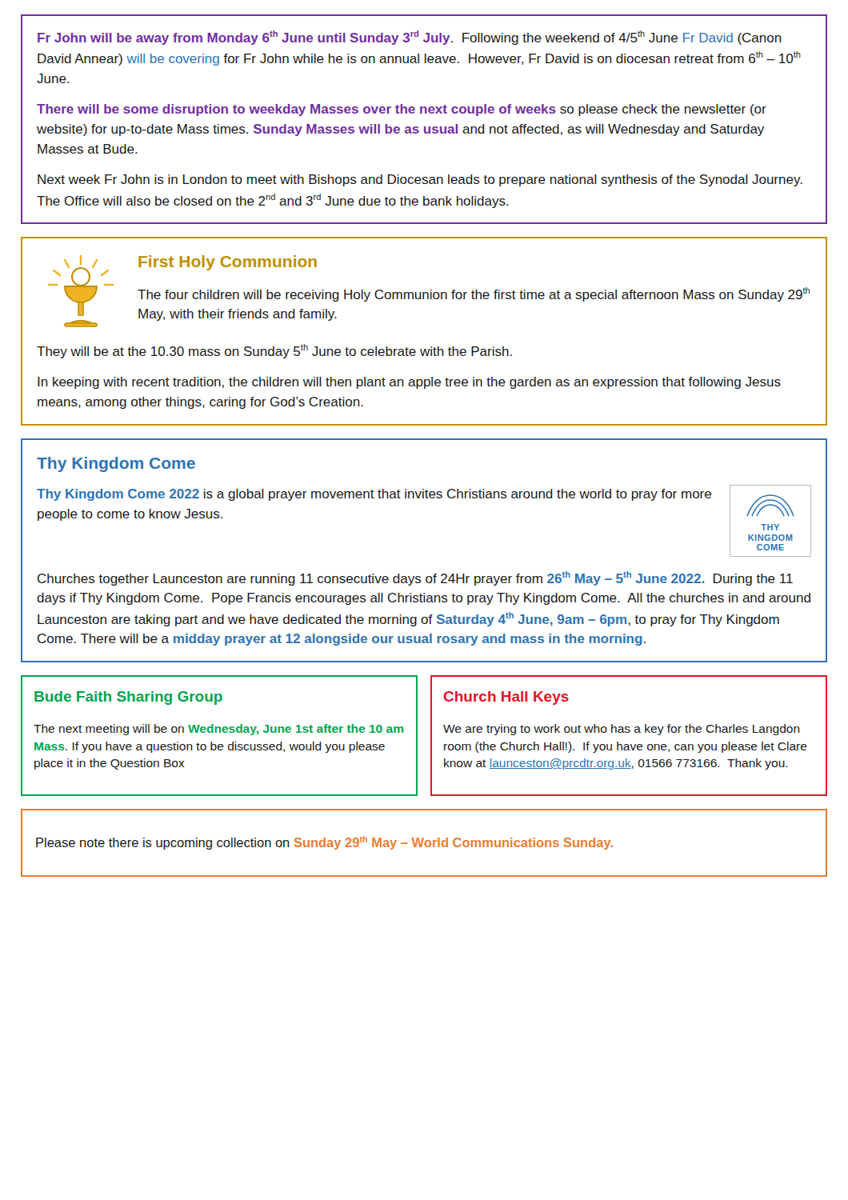Fr John will be away from Monday 6th June until Sunday 3rd July. Following the weekend of 4/5th June Fr David (Canon David Annear) will be covering for Fr John while he is on annual leave. However, Fr David is on diocesan retreat from 6th – 10th June.
There will be some disruption to weekday Masses over the next couple of weeks so please check the newsletter (or website) for up-to-date Mass times. Sunday Masses will be as usual and not affected, as will Wednesday and Saturday Masses at Bude.
Next week Fr John is in London to meet with Bishops and Diocesan leads to prepare national synthesis of the Synodal Journey. The Office will also be closed on the 2nd and 3rd June due to the bank holidays.
First Holy Communion
The four children will be receiving Holy Communion for the first time at a special afternoon Mass on Sunday 29th May, with their friends and family.
They will be at the 10.30 mass on Sunday 5th June to celebrate with the Parish.
In keeping with recent tradition, the children will then plant an apple tree in the garden as an expression that following Jesus means, among other things, caring for God’s Creation.
Thy Kingdom Come
Thy Kingdom Come 2022 is a global prayer movement that invites Christians around the world to pray for more people to come to know Jesus.
THY
KINGDOM
COME
Churches together Launceston are running 11 consecutive days of 24Hr prayer from 26th May – 5th June 2022. During the 11 days if Thy Kingdom Come. Pope Francis encourages all Christians to pray Thy Kingdom Come. All the churches in and around Launceston are taking part and we have dedicated the morning of Saturday 4th June, 9am – 6pm, to pray for Thy Kingdom Come. There will be a midday prayer at 12 alongside our usual rosary and mass in the morning.
Bude Faith Sharing Group
The next meeting will be on Wednesday, June 1st after the 10 am Mass. If you have a question to be discussed, would you please place it in the Question Box
Church Hall Keys
We are trying to work out who has a key for the Charles Langdon room (the Church Hall!). If you have one, can you please let Clare know at launceston@prcdtr.org.uk, 01566 773166. Thank you.
Please note there is upcoming collection on Sunday 29th May – World Communications Sunday.